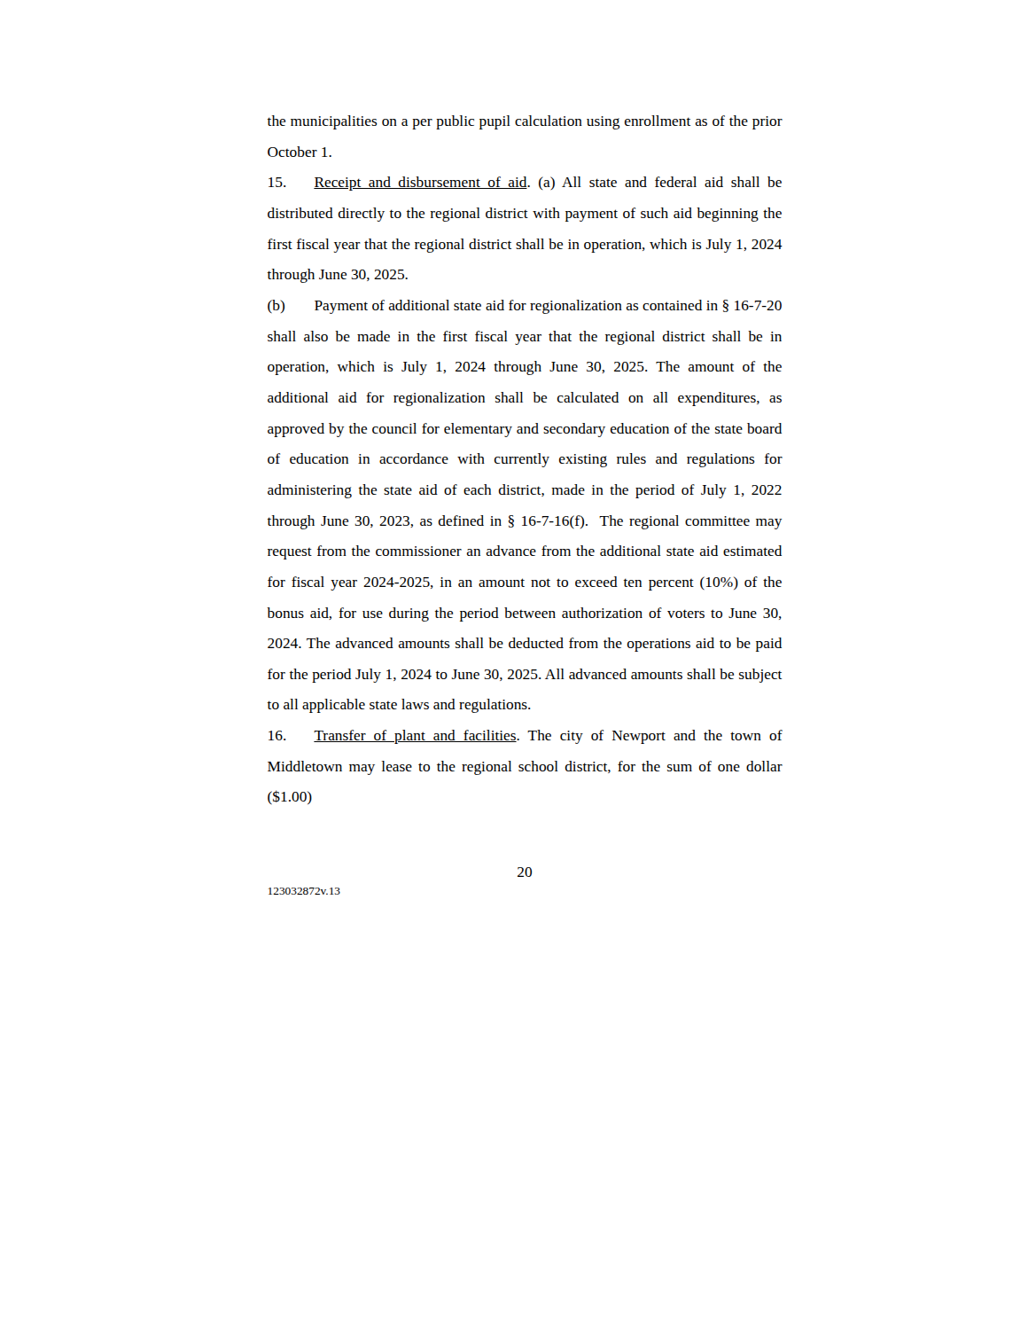the municipalities on a per public pupil calculation using enrollment as of the prior October 1.
15. Receipt and disbursement of aid. (a) All state and federal aid shall be distributed directly to the regional district with payment of such aid beginning the first fiscal year that the regional district shall be in operation, which is July 1, 2024 through June 30, 2025.
(b) Payment of additional state aid for regionalization as contained in § 16-7-20 shall also be made in the first fiscal year that the regional district shall be in operation, which is July 1, 2024 through June 30, 2025. The amount of the additional aid for regionalization shall be calculated on all expenditures, as approved by the council for elementary and secondary education of the state board of education in accordance with currently existing rules and regulations for administering the state aid of each district, made in the period of July 1, 2022 through June 30, 2023, as defined in § 16-7-16(f). The regional committee may request from the commissioner an advance from the additional state aid estimated for fiscal year 2024-2025, in an amount not to exceed ten percent (10%) of the bonus aid, for use during the period between authorization of voters to June 30, 2024. The advanced amounts shall be deducted from the operations aid to be paid for the period July 1, 2024 to June 30, 2025. All advanced amounts shall be subject to all applicable state laws and regulations.
16. Transfer of plant and facilities. The city of Newport and the town of Middletown may lease to the regional school district, for the sum of one dollar ($1.00)
20
123032872v.13